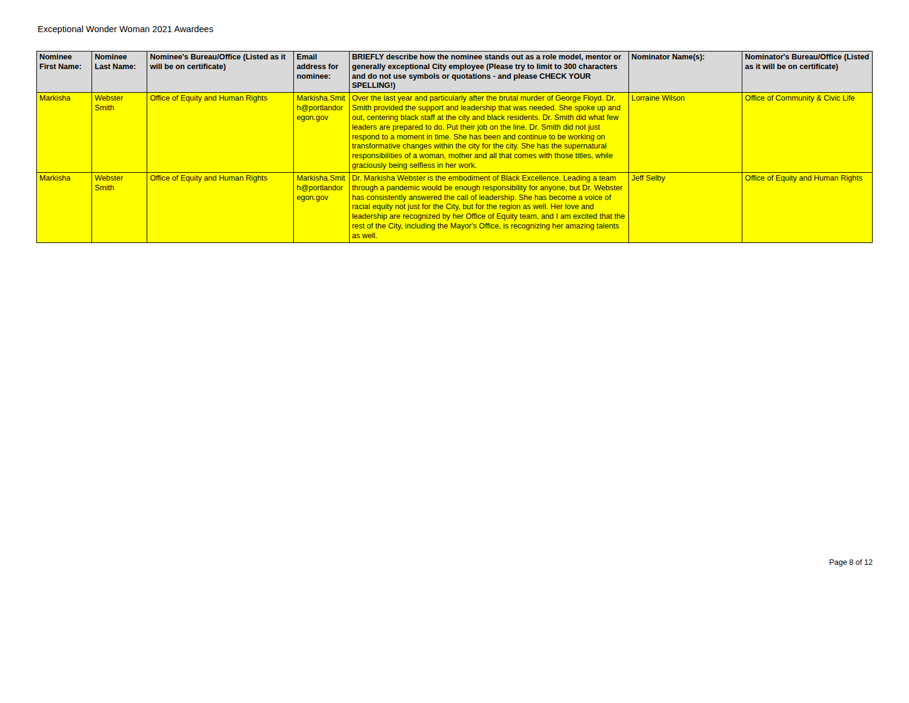Exceptional Wonder Woman 2021 Awardees
| Nominee First Name: | Nominee Last Name: | Nominee's Bureau/Office (Listed as it will be on certificate) | Email address for nominee: | BRIEFLY describe how the nominee stands out as a role model, mentor or generally exceptional City employee (Please try to limit to 300 characters and do not use symbols or quotations - and please CHECK YOUR SPELLING!) | Nominator Name(s): | Nominator's Bureau/Office (Listed as it will be on certificate) |
| --- | --- | --- | --- | --- | --- | --- |
| Markisha | Webster Smith | Office of Equity and Human Rights | Markisha.Smith@portlandoregon.gov | Over the last year and particularly after the brutal murder of George Floyd. Dr. Smith provided the support and leadership that was needed. She spoke up and out, centering black staff at the city and black residents. Dr. Smith did what few leaders are prepared to do. Put their job on the line. Dr. Smith did not just respond to a moment in time. She has been and continue to be working on transformative changes within the city for the city. She has the supernatural responsibilities of a woman, mother and all that comes with those titles, while graciously being selfless in her work. | Lorraine Wilson | Office of Community & Civic Life |
| Markisha | Webster Smith | Office of Equity and Human Rights | Markisha.Smith@portlandoregon.gov | Dr. Markisha Webster is the embodiment of Black Excellence. Leading a team through a pandemic would be enough responsibility for anyone, but Dr. Webster has consistently answered the call of leadership. She has become a voice of racial equity not just for the City, but for the region as well. Her love and leadership are recognized by her Office of Equity team, and I am excited that the rest of the City, including the Mayor's Office, is recognizing her amazing talents as well. | Jeff Selby | Office of Equity and Human Rights |
Page 8 of 12